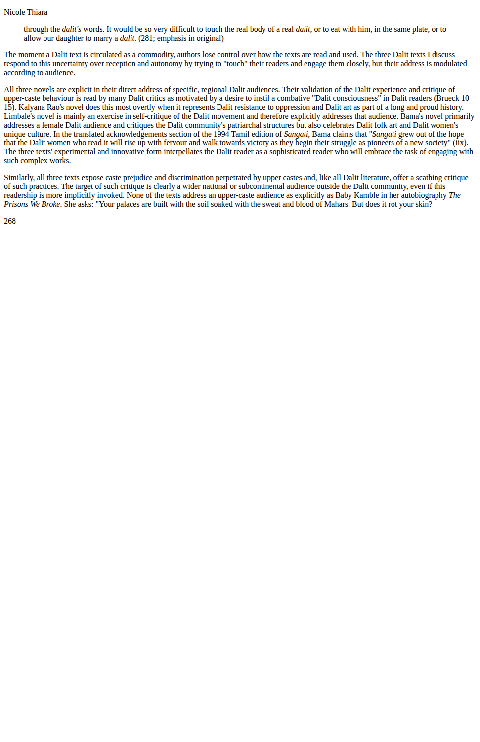Nicole Thiara
through the dalit's words. It would be so very difficult to touch the real body of a real dalit, or to eat with him, in the same plate, or to allow our daughter to marry a dalit. (281; emphasis in original)
The moment a Dalit text is circulated as a commodity, authors lose control over how the texts are read and used. The three Dalit texts I discuss respond to this uncertainty over reception and autonomy by trying to "touch" their readers and engage them closely, but their address is modulated according to audience.
All three novels are explicit in their direct address of specific, regional Dalit audiences. Their validation of the Dalit experience and critique of upper-caste behaviour is read by many Dalit critics as motivated by a desire to instil a combative "Dalit consciousness" in Dalit readers (Brueck 10–15). Kalyana Rao's novel does this most overtly when it represents Dalit resistance to oppression and Dalit art as part of a long and proud history. Limbale's novel is mainly an exercise in self-critique of the Dalit movement and therefore explicitly addresses that audience. Bama's novel primarily addresses a female Dalit audience and critiques the Dalit community's patriarchal structures but also celebrates Dalit folk art and Dalit women's unique culture. In the translated acknowledgements section of the 1994 Tamil edition of Sangati, Bama claims that "Sangati grew out of the hope that the Dalit women who read it will rise up with fervour and walk towards victory as they begin their struggle as pioneers of a new society" (iix). The three texts' experimental and innovative form interpellates the Dalit reader as a sophisticated reader who will embrace the task of engaging with such complex works.
Similarly, all three texts expose caste prejudice and discrimination perpetrated by upper castes and, like all Dalit literature, offer a scathing critique of such practices. The target of such critique is clearly a wider national or subcontinental audience outside the Dalit community, even if this readership is more implicitly invoked. None of the texts address an upper-caste audience as explicitly as Baby Kamble in her autobiography The Prisons We Broke. She asks: "Your palaces are built with the soil soaked with the sweat and blood of Mahars. But does it rot your skin?
268